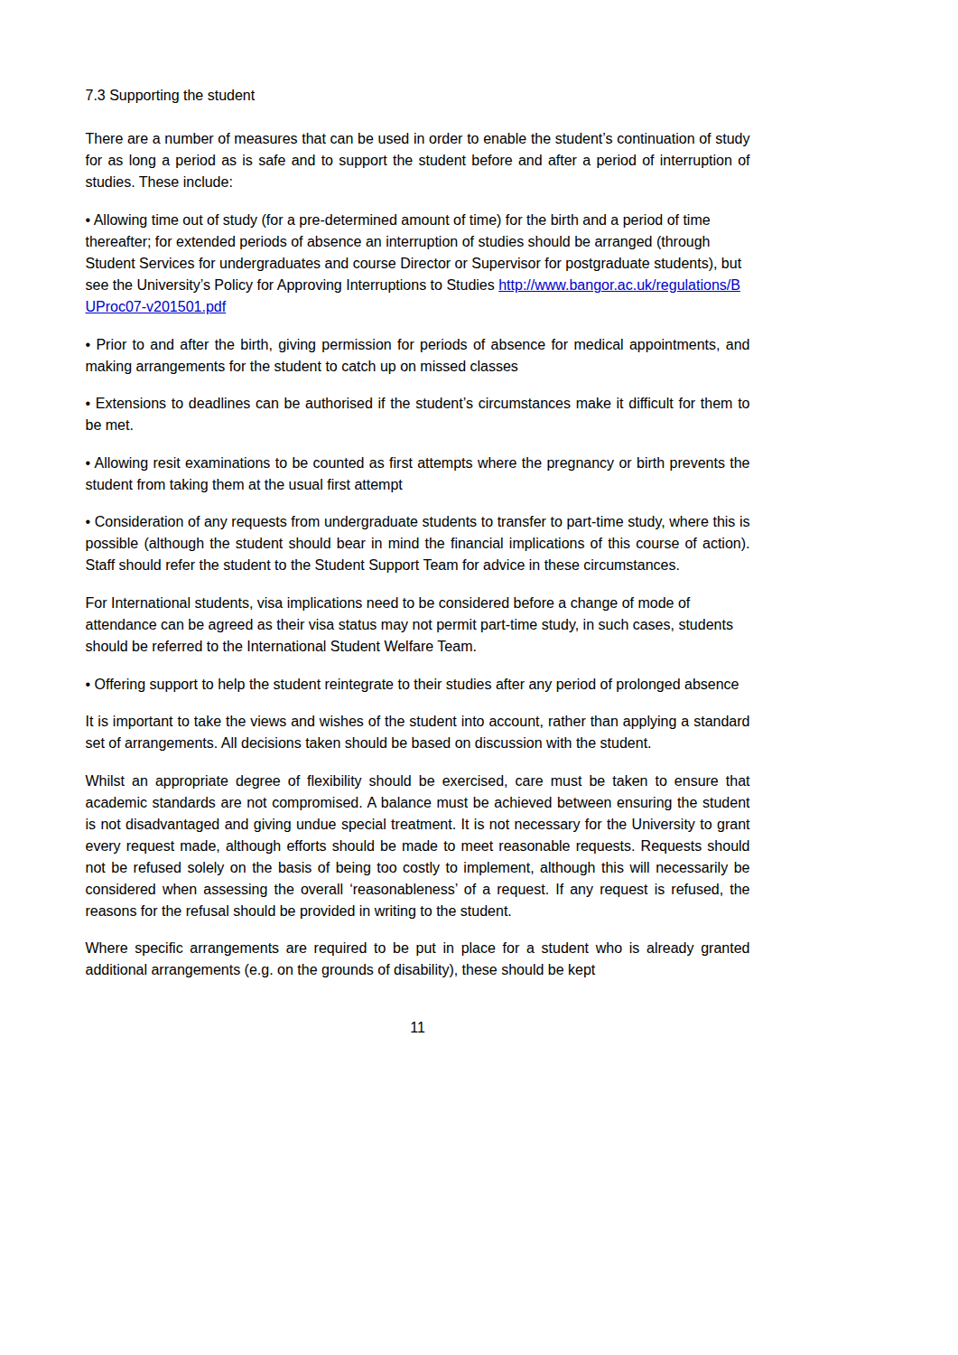7.3 Supporting the student
There are a number of measures that can be used in order to enable the student’s continuation of study for as long a period as is safe and to support the student before and after a period of interruption of studies. These include:
• Allowing time out of study (for a pre-determined amount of time) for the birth and a period of time thereafter; for extended periods of absence an interruption of studies should be arranged (through Student Services for undergraduates and course Director or Supervisor for postgraduate students), but see the University’s Policy for Approving Interruptions to Studies http://www.bangor.ac.uk/regulations/BUProc07-v201501.pdf
• Prior to and after the birth, giving permission for periods of absence for medical appointments, and making arrangements for the student to catch up on missed classes
• Extensions to deadlines can be authorised if the student’s circumstances make it difficult for them to be met.
• Allowing resit examinations to be counted as first attempts where the pregnancy or birth prevents the student from taking them at the usual first attempt
• Consideration of any requests from undergraduate students to transfer to part-time study, where this is possible (although the student should bear in mind the financial implications of this course of action). Staff should refer the student to the Student Support Team for advice in these circumstances.
For International students, visa implications need to be considered before a change of mode of attendance can be agreed as their visa status may not permit part-time study, in such cases, students should be referred to the International Student Welfare Team.
• Offering support to help the student reintegrate to their studies after any period of prolonged absence
It is important to take the views and wishes of the student into account, rather than applying a standard set of arrangements. All decisions taken should be based on discussion with the student.
Whilst an appropriate degree of flexibility should be exercised, care must be taken to ensure that academic standards are not compromised. A balance must be achieved between ensuring the student is not disadvantaged and giving undue special treatment. It is not necessary for the University to grant every request made, although efforts should be made to meet reasonable requests. Requests should not be refused solely on the basis of being too costly to implement, although this will necessarily be considered when assessing the overall ‘reasonableness’ of a request. If any request is refused, the reasons for the refusal should be provided in writing to the student.
Where specific arrangements are required to be put in place for a student who is already granted additional arrangements (e.g. on the grounds of disability), these should be kept
11